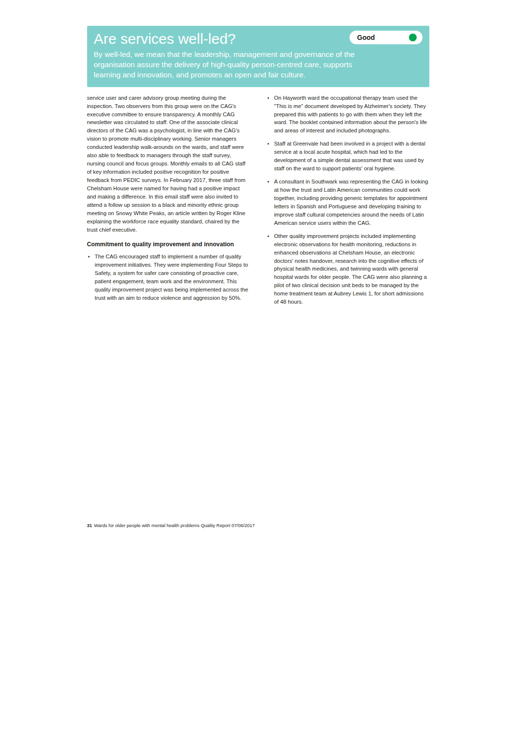Good
Are services well-led?
By well-led, we mean that the leadership, management and governance of the organisation assure the delivery of high-quality person-centred care, supports learning and innovation, and promotes an open and fair culture.
service user and carer advisory group meeting during the inspection. Two observers from this group were on the CAG's executive committee to ensure transparency. A monthly CAG newsletter was circulated to staff. One of the associate clinical directors of the CAG was a psychologist, in line with the CAG's vision to promote multi-disciplinary working. Senior managers conducted leadership walk-arounds on the wards, and staff were also able to feedback to managers through the staff survey, nursing council and focus groups. Monthly emails to all CAG staff of key information included positive recognition for positive feedback from PEDIC surveys. In February 2017, three staff from Chelsham House were named for having had a positive impact and making a difference. In this email staff were also invited to attend a follow up session to a black and minority ethnic group meeting on Snowy White Peaks, an article written by Roger Kline explaining the workforce race equality standard, chaired by the trust chief executive.
Commitment to quality improvement and innovation
The CAG encouraged staff to implement a number of quality improvement initiatives. They were implementing Four Steps to Safety, a system for safer care consisting of proactive care, patient engagement, team work and the environment. This quality improvement project was being implemented across the trust with an aim to reduce violence and aggression by 50%.
On Hayworth ward the occupational therapy team used the "This is me" document developed by Alzheimer's society. They prepared this with patients to go with them when they left the ward. The booklet contained information about the person's life and areas of interest and included photographs.
Staff at Greenvale had been involved in a project with a dental service at a local acute hospital, which had led to the development of a simple dental assessment that was used by staff on the ward to support patients' oral hygiene.
A consultant in Southwark was representing the CAG in looking at how the trust and Latin American communities could work together, including providing generic templates for appointment letters in Spanish and Portuguese and developing training to improve staff cultural competencies around the needs of Latin American service users within the CAG.
Other quality improvement projects included implementing electronic observations for health monitoring, reductions in enhanced observations at Chelsham House, an electronic doctors' notes handover, research into the cognitive effects of physical health medicines, and twinning wards with general hospital wards for older people. The CAG were also planning a pilot of two clinical decision unit beds to be managed by the home treatment team at Aubrey Lewis 1, for short admissions of 48 hours.
31 Wards for older people with mental health problems Quality Report 07/06/2017